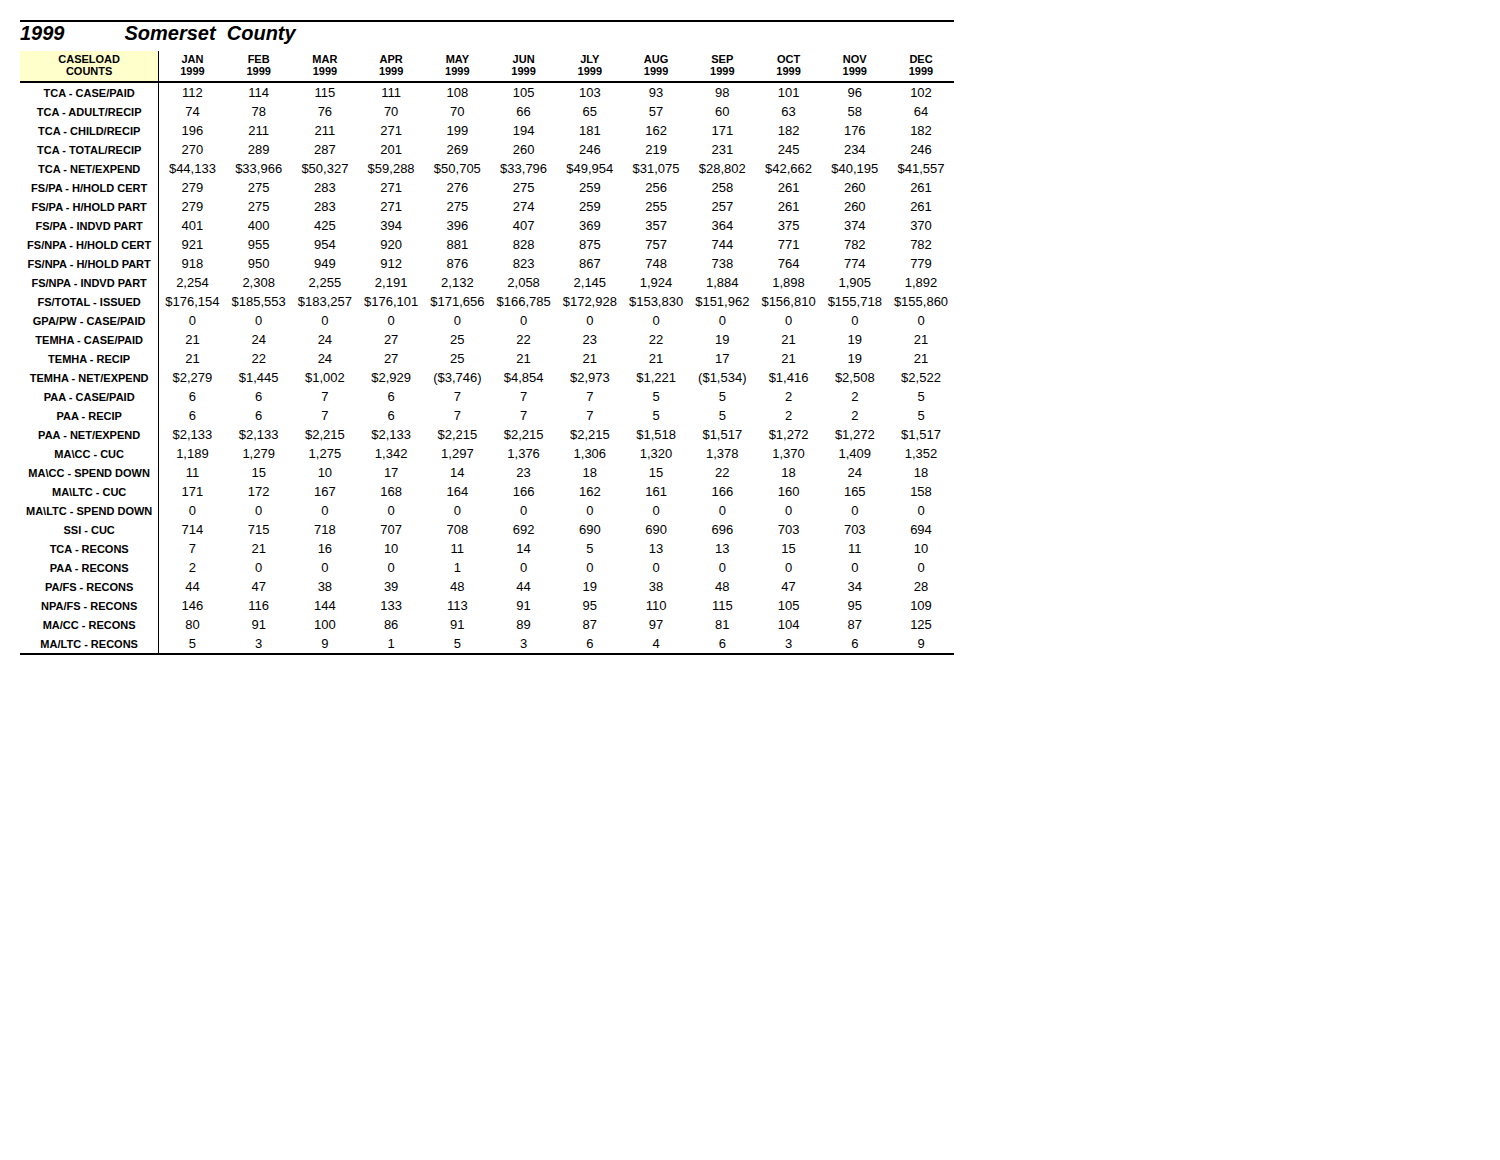1999 Somerset County
| CASELOAD COUNTS | JAN 1999 | FEB 1999 | MAR 1999 | APR 1999 | MAY 1999 | JUN 1999 | JLY 1999 | AUG 1999 | SEP 1999 | OCT 1999 | NOV 1999 | DEC 1999 |
| --- | --- | --- | --- | --- | --- | --- | --- | --- | --- | --- | --- | --- |
| TCA - CASE/PAID | 112 | 114 | 115 | 111 | 108 | 105 | 103 | 93 | 98 | 101 | 96 | 102 |
| TCA - ADULT/RECIP | 74 | 78 | 76 | 70 | 70 | 66 | 65 | 57 | 60 | 63 | 58 | 64 |
| TCA - CHILD/RECIP | 196 | 211 | 211 | 271 | 199 | 194 | 181 | 162 | 171 | 182 | 176 | 182 |
| TCA - TOTAL/RECIP | 270 | 289 | 287 | 201 | 269 | 260 | 246 | 219 | 231 | 245 | 234 | 246 |
| TCA - NET/EXPEND | $44,133 | $33,966 | $50,327 | $59,288 | $50,705 | $33,796 | $49,954 | $31,075 | $28,802 | $42,662 | $40,195 | $41,557 |
| FS/PA - H/HOLD CERT | 279 | 275 | 283 | 271 | 276 | 275 | 259 | 256 | 258 | 261 | 260 | 261 |
| FS/PA - H/HOLD PART | 279 | 275 | 283 | 271 | 275 | 274 | 259 | 255 | 257 | 261 | 260 | 261 |
| FS/PA - INDVD PART | 401 | 400 | 425 | 394 | 396 | 407 | 369 | 357 | 364 | 375 | 374 | 370 |
| FS/NPA - H/HOLD CERT | 921 | 955 | 954 | 920 | 881 | 828 | 875 | 757 | 744 | 771 | 782 | 782 |
| FS/NPA - H/HOLD PART | 918 | 950 | 949 | 912 | 876 | 823 | 867 | 748 | 738 | 764 | 774 | 779 |
| FS/NPA - INDVD PART | 2,254 | 2,308 | 2,255 | 2,191 | 2,132 | 2,058 | 2,145 | 1,924 | 1,884 | 1,898 | 1,905 | 1,892 |
| FS/TOTAL - ISSUED | $176,154 | $185,553 | $183,257 | $176,101 | $171,656 | $166,785 | $172,928 | $153,830 | $151,962 | $156,810 | $155,718 | $155,860 |
| GPA/PW - CASE/PAID | 0 | 0 | 0 | 0 | 0 | 0 | 0 | 0 | 0 | 0 | 0 | 0 |
| TEMHA - CASE/PAID | 21 | 24 | 24 | 27 | 25 | 22 | 23 | 22 | 19 | 21 | 19 | 21 |
| TEMHA - RECIP | 21 | 22 | 24 | 27 | 25 | 21 | 21 | 21 | 17 | 21 | 19 | 21 |
| TEMHA - NET/EXPEND | $2,279 | $1,445 | $1,002 | $2,929 | ($3,746) | $4,854 | $2,973 | $1,221 | ($1,534) | $1,416 | $2,508 | $2,522 |
| PAA - CASE/PAID | 6 | 6 | 7 | 6 | 7 | 7 | 7 | 5 | 5 | 2 | 2 | 5 |
| PAA - RECIP | 6 | 6 | 7 | 6 | 7 | 7 | 7 | 5 | 5 | 2 | 2 | 5 |
| PAA - NET/EXPEND | $2,133 | $2,133 | $2,215 | $2,133 | $2,215 | $2,215 | $2,215 | $1,518 | $1,517 | $1,272 | $1,272 | $1,517 |
| MA\CC - CUC | 1,189 | 1,279 | 1,275 | 1,342 | 1,297 | 1,376 | 1,306 | 1,320 | 1,378 | 1,370 | 1,409 | 1,352 |
| MA\CC - SPEND DOWN | 11 | 15 | 10 | 17 | 14 | 23 | 18 | 15 | 22 | 18 | 24 | 18 |
| MA\LTC - CUC | 171 | 172 | 167 | 168 | 164 | 166 | 162 | 161 | 166 | 160 | 165 | 158 |
| MA\LTC - SPEND DOWN | 0 | 0 | 0 | 0 | 0 | 0 | 0 | 0 | 0 | 0 | 0 | 0 |
| SSI - CUC | 714 | 715 | 718 | 707 | 708 | 692 | 690 | 690 | 696 | 703 | 703 | 694 |
| TCA - RECONS | 7 | 21 | 16 | 10 | 11 | 14 | 5 | 13 | 13 | 15 | 11 | 10 |
| PAA - RECONS | 2 | 0 | 0 | 0 | 1 | 0 | 0 | 0 | 0 | 0 | 0 | 0 |
| PA/FS - RECONS | 44 | 47 | 38 | 39 | 48 | 44 | 19 | 38 | 48 | 47 | 34 | 28 |
| NPA/FS - RECONS | 146 | 116 | 144 | 133 | 113 | 91 | 95 | 110 | 115 | 105 | 95 | 109 |
| MA/CC - RECONS | 80 | 91 | 100 | 86 | 91 | 89 | 87 | 97 | 81 | 104 | 87 | 125 |
| MA/LTC - RECONS | 5 | 3 | 9 | 1 | 5 | 3 | 6 | 4 | 6 | 3 | 6 | 9 |